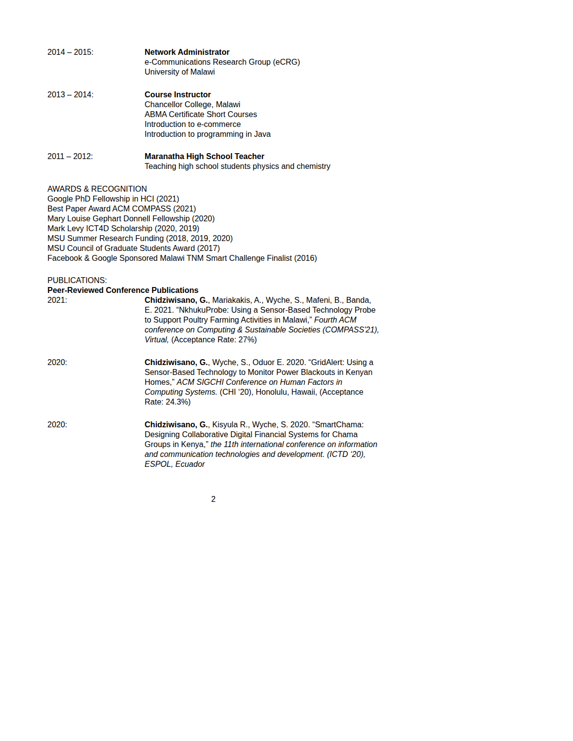2014 – 2015:
Network Administrator
e-Communications Research Group (eCRG)
University of Malawi
2013 – 2014:
Course Instructor
Chancellor College, Malawi
ABMA Certificate Short Courses
Introduction to e-commerce
Introduction to programming in Java
2011 – 2012:
Maranatha High School Teacher
Teaching high school students physics and chemistry
AWARDS & RECOGNITION
Google PhD Fellowship in HCI (2021)
Best Paper Award ACM COMPASS (2021)
Mary Louise Gephart Donnell Fellowship (2020)
Mark Levy ICT4D Scholarship (2020, 2019)
MSU Summer Research Funding (2018, 2019, 2020)
MSU Council of Graduate Students Award (2017)
Facebook & Google Sponsored Malawi TNM Smart Challenge Finalist (2016)
PUBLICATIONS:
Peer-Reviewed Conference Publications
2021:
Chidziwisano, G., Mariakakis, A., Wyche, S., Mafeni, B., Banda, E. 2021. “NkhukuProbe: Using a Sensor-Based Technology Probe to Support Poultry Farming Activities in Malawi,” Fourth ACM conference on Computing & Sustainable Societies (COMPASS'21), Virtual, (Acceptance Rate: 27%)
2020:
Chidziwisano, G., Wyche, S., Oduor E. 2020. “GridAlert: Using a Sensor-Based Technology to Monitor Power Blackouts in Kenyan Homes,” ACM SIGCHI Conference on Human Factors in Computing Systems. (CHI ‘20), Honolulu, Hawaii, (Acceptance Rate: 24.3%)
2020:
Chidziwisano, G., Kisyula R., Wyche, S. 2020. “SmartChama: Designing Collaborative Digital Financial Systems for Chama Groups in Kenya,” the 11th international conference on information and communication technologies and development. (ICTD ‘20), ESPOL, Ecuador
2